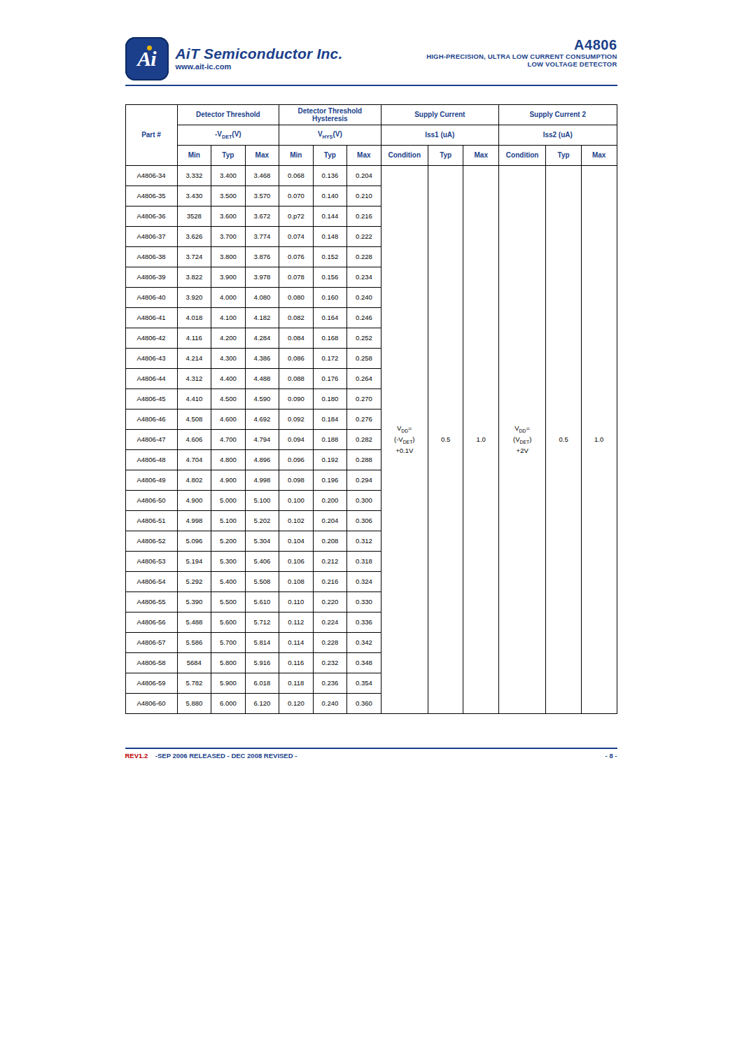Ai
AiT Semiconductor Inc.
www.ait-ic.com
A4806
HIGH-PRECISION, ULTRA LOW CURRENT CONSUMPTION
LOW VOLTAGE DETECTOR
| Part # | Detector Threshold | Detector Threshold Hysteresis | Supply Current | Supply Current 2 |
| --- | --- | --- | --- | --- |
| -V DET (V) | V HYS (V) | Iss1 (uA) | Iss2 (uA) |
| Min | Typ | Max | Min | Typ | Max | Condition | Typ | Max | Condition | Typ | Max |
| A4806-34 | 3.332 | 3.400 | 3.468 | 0.068 | 0.136 | 0.204 | V DD = (-V DET ) +0.1V | 0.5 | 1.0 | V DD = (V DET ) +2V | 0.5 | 1.0 |
| A4806-35 | 3.430 | 3.500 | 3.570 | 0.070 | 0.140 | 0.210 |
| A4806-36 | 3528 | 3.600 | 3.672 | 0.p72 | 0.144 | 0.216 |
| A4806-37 | 3.626 | 3.700 | 3.774 | 0.074 | 0.148 | 0.222 |
| A4806-38 | 3.724 | 3.800 | 3.876 | 0.076 | 0.152 | 0.228 |
| A4806-39 | 3.822 | 3.900 | 3.978 | 0.078 | 0.156 | 0.234 |
| A4806-40 | 3.920 | 4.000 | 4.080 | 0.080 | 0.160 | 0.240 |
| A4806-41 | 4.018 | 4.100 | 4.182 | 0.082 | 0.164 | 0.246 |
| A4806-42 | 4.116 | 4.200 | 4.284 | 0.084 | 0.168 | 0.252 |
| A4806-43 | 4.214 | 4.300 | 4.386 | 0.086 | 0.172 | 0.258 |
| A4806-44 | 4.312 | 4.400 | 4.488 | 0.088 | 0.176 | 0.264 |
| A4806-45 | 4.410 | 4.500 | 4.590 | 0.090 | 0.180 | 0.270 |
| A4806-46 | 4.508 | 4.600 | 4.692 | 0.092 | 0.184 | 0.276 |
| A4806-47 | 4.606 | 4.700 | 4.794 | 0.094 | 0.188 | 0.282 |
| A4806-48 | 4.704 | 4.800 | 4.896 | 0.096 | 0.192 | 0.288 |
| A4806-49 | 4.802 | 4.900 | 4.998 | 0.098 | 0.196 | 0.294 |
| A4806-50 | 4.900 | 5.000 | 5.100 | 0.100 | 0.200 | 0.300 |
| A4806-51 | 4.998 | 5.100 | 5.202 | 0.102 | 0.204 | 0.306 |
| A4806-52 | 5.096 | 5.200 | 5.304 | 0.104 | 0.208 | 0.312 |
| A4806-53 | 5.194 | 5.300 | 5.406 | 0.106 | 0.212 | 0.318 |
| A4806-54 | 5.292 | 5.400 | 5.508 | 0.108 | 0.216 | 0.324 |
| A4806-55 | 5.390 | 5.500 | 5.610 | 0.110 | 0.220 | 0.330 |
| A4806-56 | 5.488 | 5.600 | 5.712 | 0.112 | 0.224 | 0.336 |
| A4806-57 | 5.586 | 5.700 | 5.814 | 0.114 | 0.228 | 0.342 |
| A4806-58 | 5684 | 5.800 | 5.916 | 0.116 | 0.232 | 0.348 |
| A4806-59 | 5.782 | 5.900 | 6.018 | 0.118 | 0.236 | 0.354 |
| A4806-60 | 5.880 | 6.000 | 6.120 | 0.120 | 0.240 | 0.360 |
REV1.2 -SEP 2006 RELEASED - DEC 2008 REVISED -
- 8 -